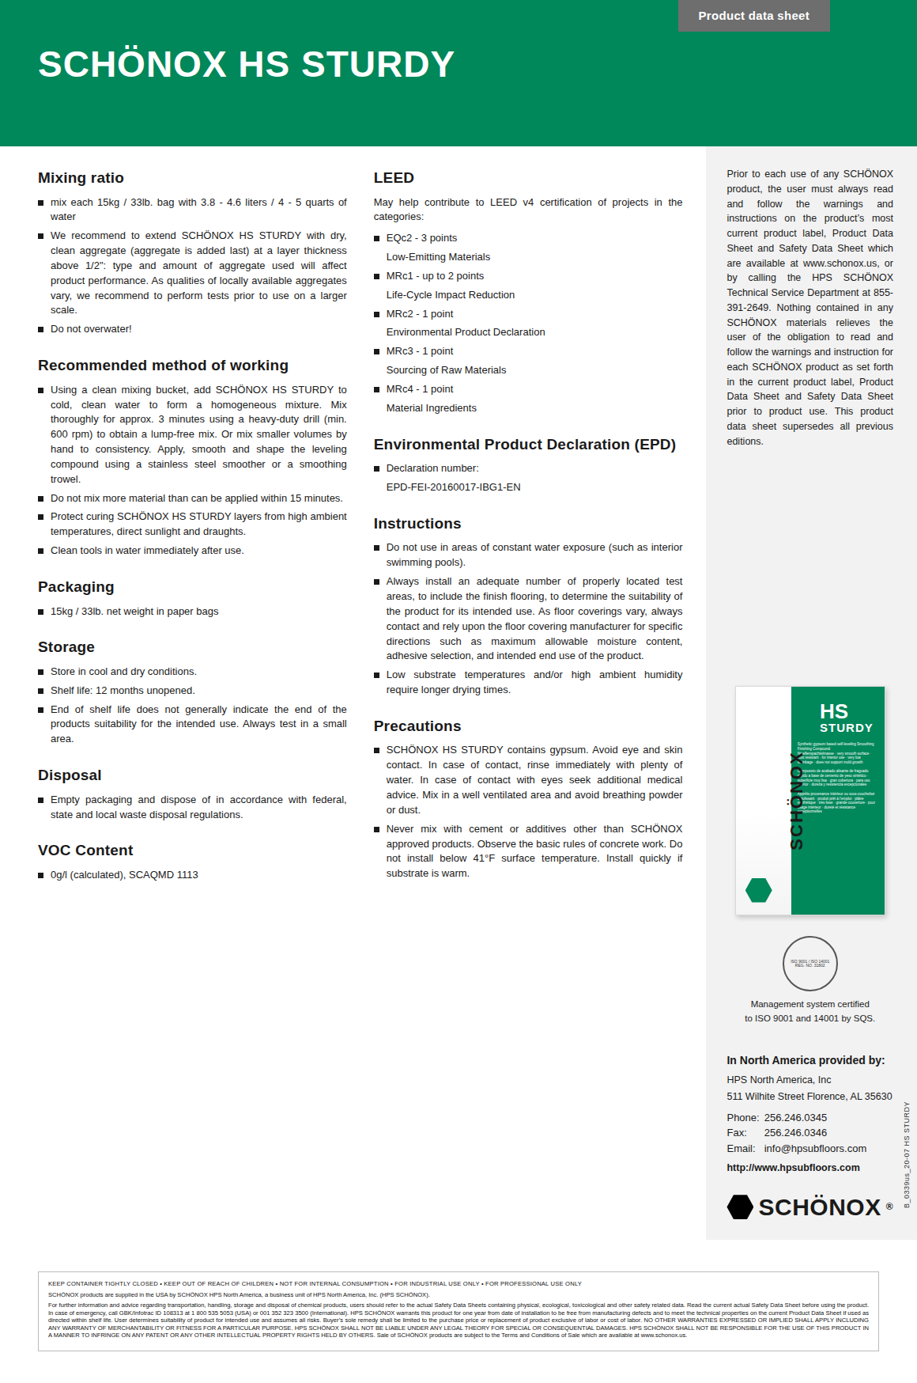Product data sheet
SCHÖNOX HS STURDY
Mixing ratio
mix each 15kg / 33lb. bag with 3.8 - 4.6 liters / 4 - 5 quarts of water
We recommend to extend SCHÖNOX HS STURDY with dry, clean aggregate (aggregate is added last) at a layer thickness above 1/2": type and amount of aggregate used will affect product performance. As qualities of locally available aggregates vary, we recommend to perform tests prior to use on a larger scale.
Do not overwater!
Recommended method of working
Using a clean mixing bucket, add SCHÖNOX HS STURDY to cold, clean water to form a homogeneous mixture. Mix thoroughly for approx. 3 minutes using a heavy-duty drill (min. 600 rpm) to obtain a lump-free mix. Or mix smaller volumes by hand to consistency. Apply, smooth and shape the leveling compound using a stainless steel smoother or a smoothing trowel.
Do not mix more material than can be applied within 15 minutes.
Protect curing SCHÖNOX HS STURDY layers from high ambient temperatures, direct sunlight and draughts.
Clean tools in water immediately after use.
Packaging
15kg / 33lb. net weight in paper bags
Storage
Store in cool and dry conditions.
Shelf life: 12 months unopened.
End of shelf life does not generally indicate the end of the products suitability for the intended use. Always test in a small area.
Disposal
Empty packaging and dispose of in accordance with federal, state and local waste disposal regulations.
VOC Content
0g/l (calculated), SCAQMD 1113
LEED
May help contribute to LEED v4 certification of projects in the categories:
EQc2 - 3 points
Low-Emitting Materials
MRc1 - up to 2 points
Life-Cycle Impact Reduction
MRc2 - 1 point
Environmental Product Declaration
MRc3 - 1 point
Sourcing of Raw Materials
MRc4 - 1 point
Material Ingredients
Environmental Product Declaration (EPD)
Declaration number:
EPD-FEI-20160017-IBG1-EN
Instructions
Do not use in areas of constant water exposure (such as interior swimming pools).
Always install an adequate number of properly located test areas, to include the finish flooring, to determine the suitability of the product for its intended use. As floor coverings vary, always contact and rely upon the floor covering manufacturer for specific directions such as maximum allowable moisture content, adhesive selection, and intended end use of the product.
Low substrate temperatures and/or high ambient humidity require longer drying times.
Precautions
SCHÖNOX HS STURDY contains gypsum. Avoid eye and skin contact. In case of contact, rinse immediately with plenty of water. In case of contact with eyes seek additional medical advice. Mix in a well ventilated area and avoid breathing powder or dust.
Never mix with cement or additives other than SCHÖNOX approved products. Observe the basic rules of concrete work. Do not install below 41°F surface temperature. Install quickly if substrate is warm.
Prior to each use of any SCHÖNOX product, the user must always read and follow the warnings and instructions on the product’s most current product label, Product Data Sheet and Safety Data Sheet which are available at www.schonox.us, or by calling the HPS SCHÖNOX Technical Service Department at 855-391-2649. Nothing contained in any SCHÖNOX materials relieves the user of the obligation to read and follow the warnings and instruction for each SCHÖNOX product as set forth in the current product label, Product Data Sheet and Safety Data Sheet prior to product use. This product data sheet supersedes all previous editions.
HSSTURDY
Synthetic gypsum based self-leveling Smoothing Finishing Compound
Nivellierspachtelmasse · very smooth surface · dust resistant · for interior use · very low shrinkage · does not support mold growth Compuesto de acabado alisante de fraguado rápido a base de cemento de yeso sintético · superficie muy lisa · gran cobertura · para uso interior · dureza y resistencia excepcionales Apprêts provenance intérieur ou sous-couchelisé autolissant · produit prêt à l’emploi · plâtre synthétique · très lisse · grande couverture · pour usage intérieur · dureté et résistance exceptionnelles
SCHÖNOX
ISO 9001 / ISO 14001
REG. NO. 31802
Management system certified
to ISO 9001 and 14001 by SQS.
In North America provided by:
HPS North America, Inc
511 Wilhite Street Florence, AL 35630
| Phone: | 256.246.0345 |
| Fax: | 256.246.0346 |
| Email: | info@hpsubfloors.com |
http://www.hpsubfloors.com
SCHÖNOX®
B_0339us_20-07 HS STURDY
KEEP CONTAINER TIGHTLY CLOSED • KEEP OUT OF REACH OF CHILDREN • NOT FOR INTERNAL CONSUMPTION • FOR INDUSTRIAL USE ONLY • FOR PROFESSIONAL USE ONLY
SCHÖNOX products are supplied in the USA by SCHÖNOX HPS North America, a business unit of HPS North America, Inc. (HPS SCHÖNOX).
For further information and advice regarding transportation, handling, storage and disposal of chemical products, users should refer to the actual Safety Data Sheets containing physical, ecological, toxicological and other safety related data. Read the current actual Safety Data Sheet before using the product. In case of emergency, call GBK/Infotrac ID 108313 at 1 800 535 5053 (USA) or 001 352 323 3500 (International). HPS SCHÖNOX warrants this product for one year from date of installation to be free from manufacturing defects and to meet the technical properties on the current Product Data Sheet if used as directed within shelf life. User determines suitability of product for intended use and assumes all risks. Buyer’s sole remedy shall be limited to the purchase price or replacement of product exclusive of labor or cost of labor. NO OTHER WARRANTIES EXPRESSED OR IMPLIED SHALL APPLY INCLUDING ANY WARRANTY OF MERCHANTABILITY OR FITNESS FOR A PARTICULAR PURPOSE. HPS SCHÖNOX SHALL NOT BE LIABLE UNDER ANY LEGAL THEORY FOR SPECIAL OR CONSEQUENTIAL DAMAGES. HPS SCHÖNOX SHALL NOT BE RESPONSIBLE FOR THE USE OF THIS PRODUCT IN A MANNER TO INFRINGE ON ANY PATENT OR ANY OTHER INTELLECTUAL PROPERTY RIGHTS HELD BY OTHERS. Sale of SCHÖNOX products are subject to the Terms and Conditions of Sale which are available at www.schonox.us.